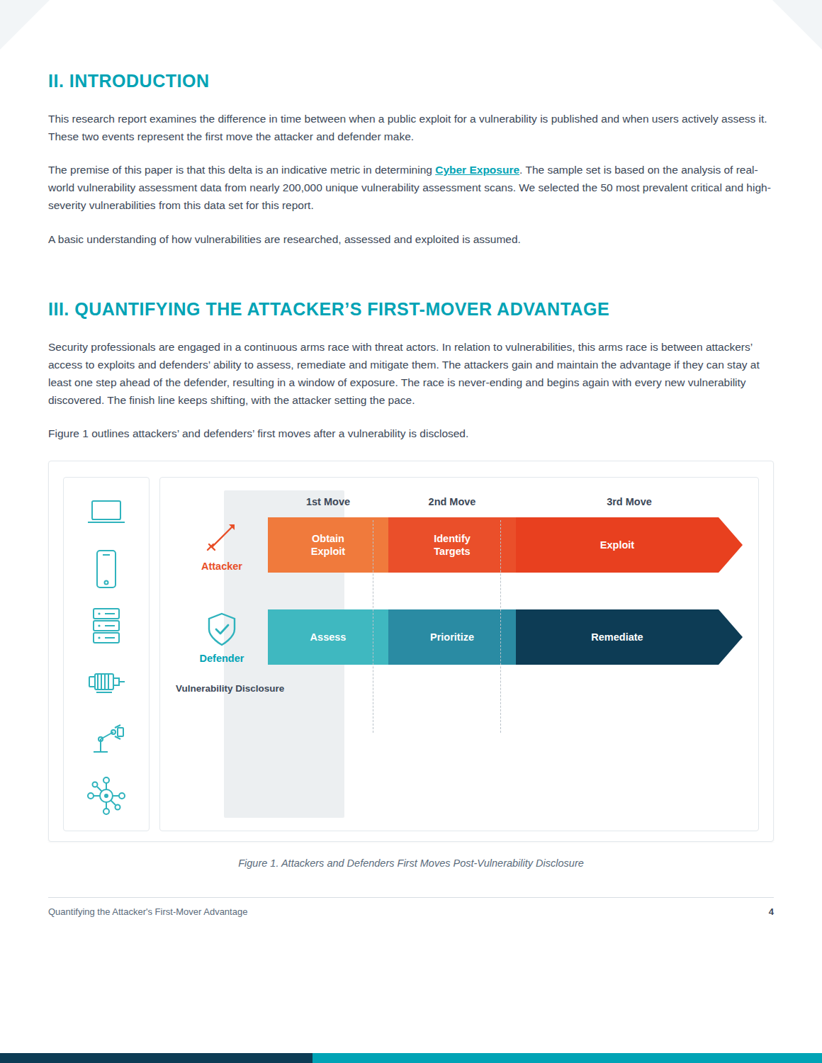II. INTRODUCTION
This research report examines the difference in time between when a public exploit for a vulnerability is published and when users actively assess it. These two events represent the first move the attacker and defender make.
The premise of this paper is that this delta is an indicative metric in determining Cyber Exposure. The sample set is based on the analysis of real-world vulnerability assessment data from nearly 200,000 unique vulnerability assessment scans. We selected the 50 most prevalent critical and high-severity vulnerabilities from this data set for this report.
A basic understanding of how vulnerabilities are researched, assessed and exploited is assumed.
III. QUANTIFYING THE ATTACKER’S FIRST-MOVER ADVANTAGE
Security professionals are engaged in a continuous arms race with threat actors. In relation to vulnerabilities, this arms race is between attackers’ access to exploits and defenders’ ability to assess, remediate and mitigate them. The attackers gain and maintain the advantage if they can stay at least one step ahead of the defender, resulting in a window of exposure. The race is never-ending and begins again with every new vulnerability discovered. The finish line keeps shifting, with the attacker setting the pace.
Figure 1 outlines attackers’ and defenders’ first moves after a vulnerability is disclosed.
1st Move 2nd Move 3rd Move
Attacker
Obtain
Exploit
Identify
Targets
Exploit
Defender
Assess
Prioritize
Remediate
Vulnerability Disclosure
Figure 1. Attackers and Defenders First Moves Post-Vulnerability Disclosure
Quantifying the Attacker's First-Mover Advantage
4